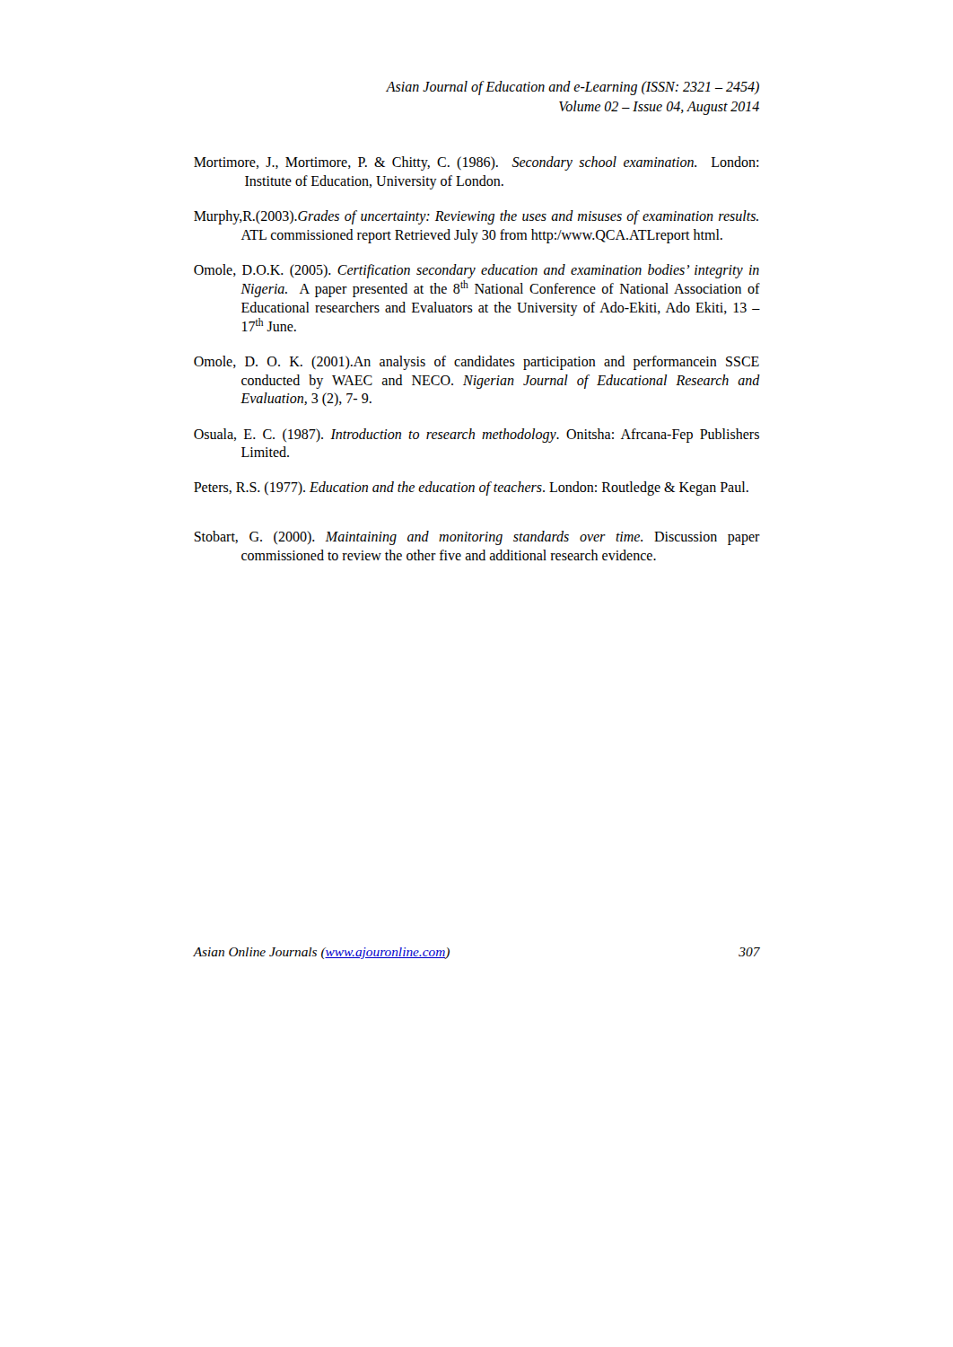Asian Journal of Education and e-Learning (ISSN: 2321 – 2454) Volume 02 – Issue 04, August 2014
Mortimore, J., Mortimore, P. & Chitty, C. (1986). Secondary school examination. London: Institute of Education, University of London.
Murphy,R.(2003).Grades of uncertainty: Reviewing the uses and misuses of examination results. ATL commissioned report Retrieved July 30 from http:/www.QCA.ATLreport html.
Omole, D.O.K. (2005). Certification secondary education and examination bodies’ integrity in Nigeria. A paper presented at the 8th National Conference of National Association of Educational researchers and Evaluators at the University of Ado-Ekiti, Ado Ekiti, 13 – 17th June.
Omole, D. O. K. (2001).An analysis of candidates participation and performancein SSCE conducted by WAEC and NECO. Nigerian Journal of Educational Research and Evaluation, 3 (2), 7- 9.
Osuala, E. C. (1987). Introduction to research methodology. Onitsha: Afrcana-Fep Publishers Limited.
Peters, R.S. (1977). Education and the education of teachers. London: Routledge & Kegan Paul.
Stobart, G. (2000). Maintaining and monitoring standards over time. Discussion paper commissioned to review the other five and additional research evidence.
Asian Online Journals (www.ajouronline.com) 307